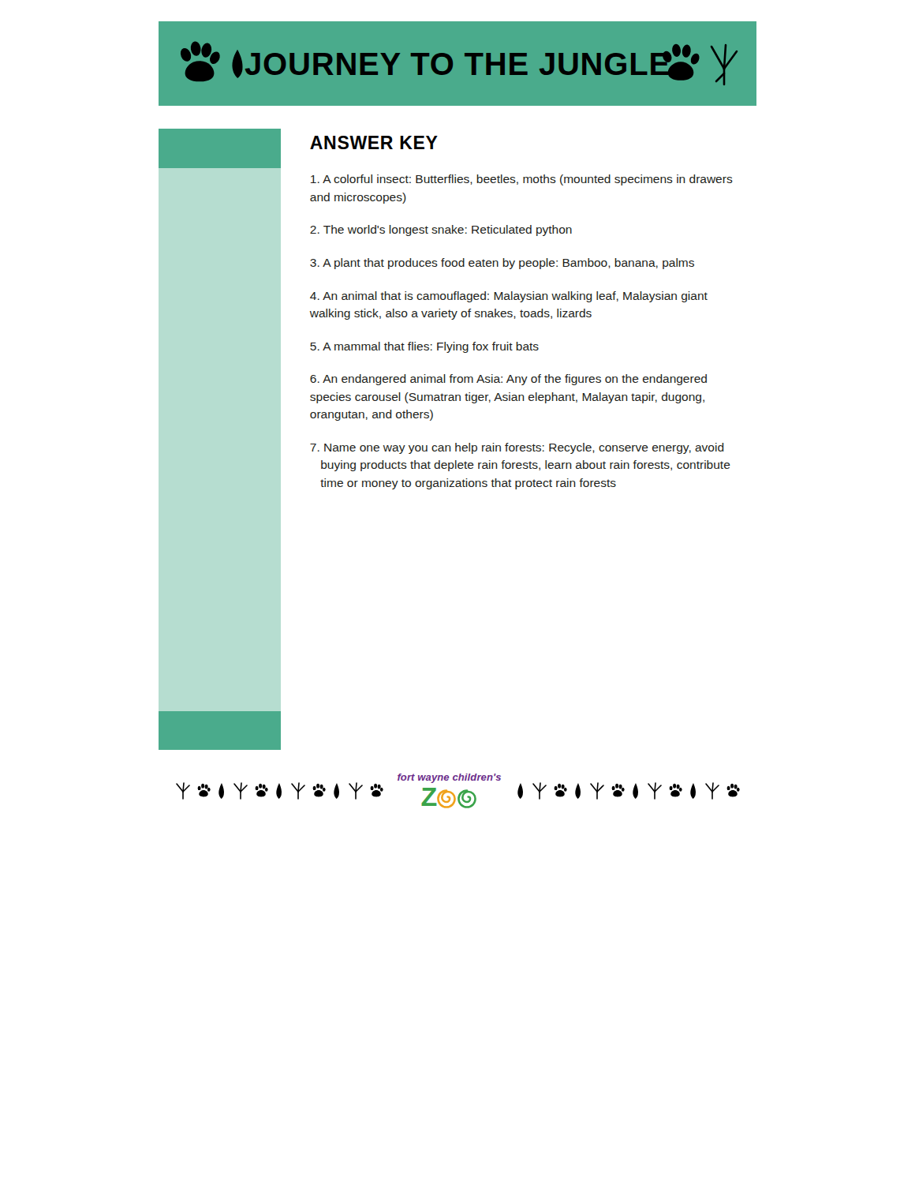Journey to the Jungle
Answer Key
1. A colorful insect: Butterflies, beetles, moths (mounted specimens in drawers and microscopes)
2. The world's longest snake: Reticulated python
3. A plant that produces food eaten by people: Bamboo, banana, palms
4. An animal that is camouflaged: Malaysian walking leaf, Malaysian giant walking stick, also a variety of snakes, toads, lizards
5. A mammal that flies: Flying fox fruit bats
6. An endangered animal from Asia: Any of the figures on the endangered species carousel (Sumatran tiger, Asian elephant, Malayan tapir, dugong, orangutan, and others)
7. Name one way you can help rain forests: Recycle, conserve energy, avoid buying products that deplete rain forests, learn about rain forests, contribute time or money to organizations that protect rain forests
fort wayne children's Z